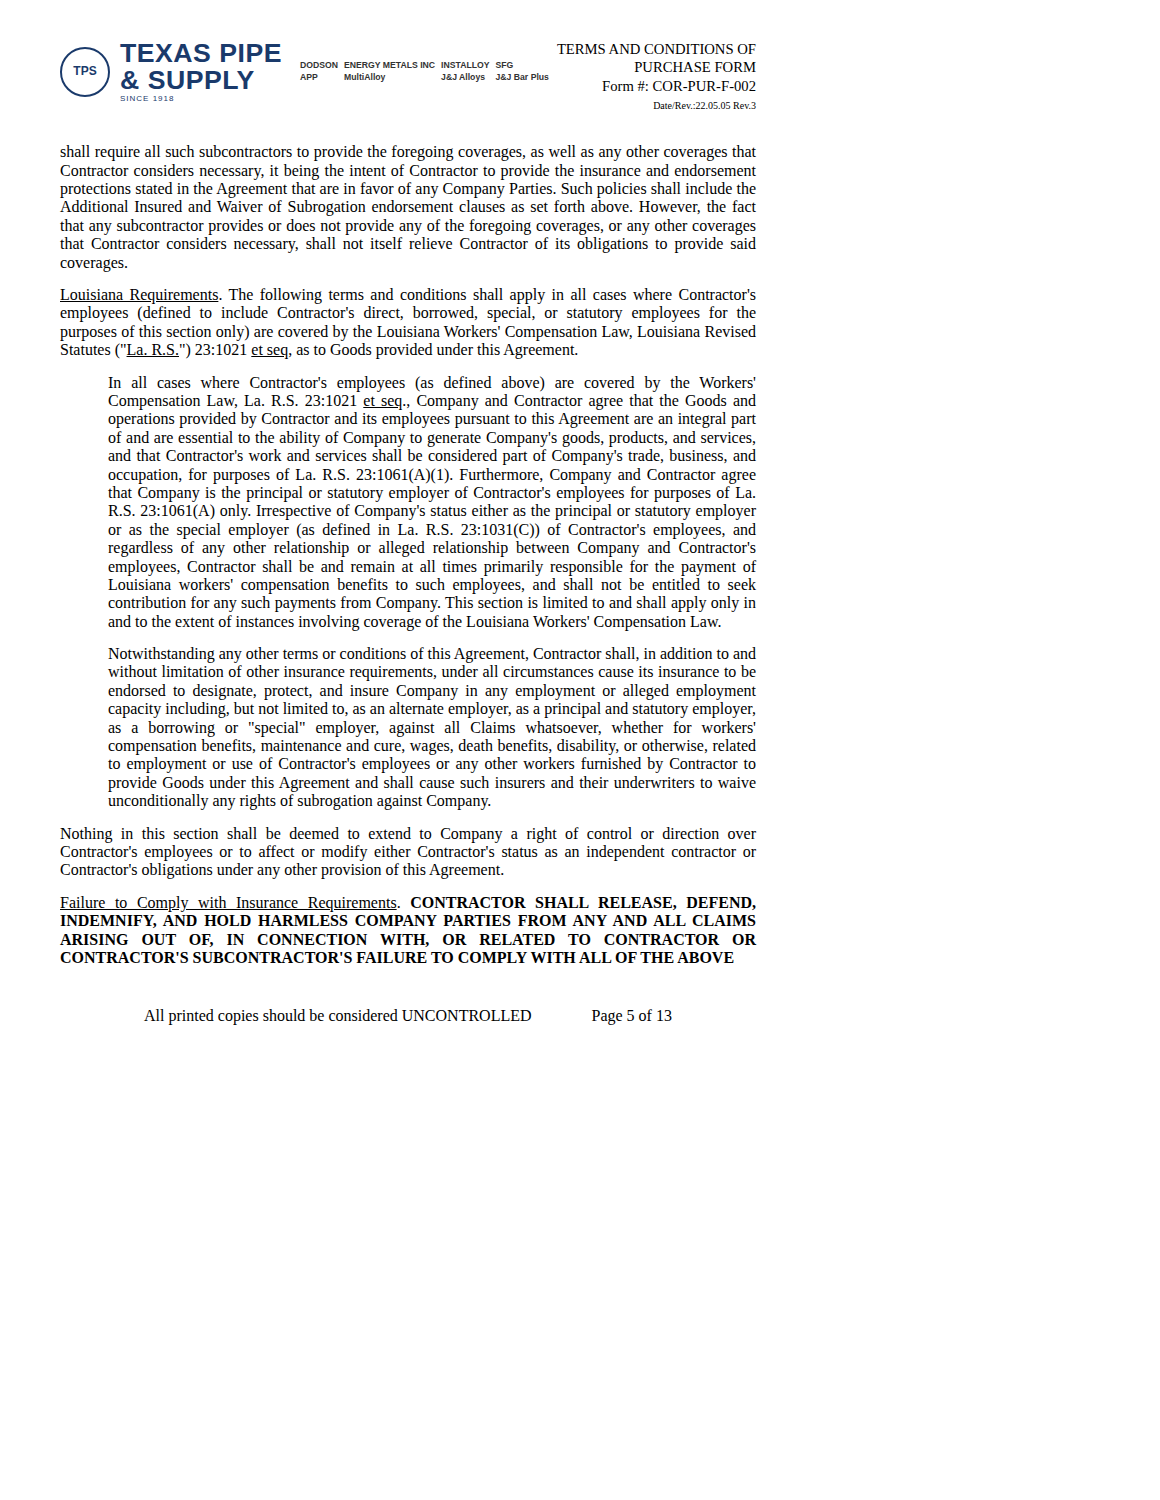TPS
TEXAS PIPE
& SUPPLY
SINCE 1918
DODSON ENERGY METALS INC INSTALLOY SFG APP MultiAlloy J&J Alloys J&J Bar Plus
TERMS AND CONDITIONS OF
PURCHASE FORM
Form #: COR-PUR-F-002
Date/Rev.:22.05.05 Rev.3
shall require all such subcontractors to provide the foregoing coverages, as well as any other coverages that Contractor considers necessary, it being the intent of Contractor to provide the insurance and endorsement protections stated in the Agreement that are in favor of any Company Parties. Such policies shall include the Additional Insured and Waiver of Subrogation endorsement clauses as set forth above. However, the fact that any subcontractor provides or does not provide any of the foregoing coverages, or any other coverages that Contractor considers necessary, shall not itself relieve Contractor of its obligations to provide said coverages.
Louisiana Requirements. The following terms and conditions shall apply in all cases where Contractor's employees (defined to include Contractor's direct, borrowed, special, or statutory employees for the purposes of this section only) are covered by the Louisiana Workers' Compensation Law, Louisiana Revised Statutes ("La. R.S.") 23:1021 et seq, as to Goods provided under this Agreement.
In all cases where Contractor's employees (as defined above) are covered by the Workers' Compensation Law, La. R.S. 23:1021 et seq., Company and Contractor agree that the Goods and operations provided by Contractor and its employees pursuant to this Agreement are an integral part of and are essential to the ability of Company to generate Company's goods, products, and services, and that Contractor's work and services shall be considered part of Company's trade, business, and occupation, for purposes of La. R.S. 23:1061(A)(1). Furthermore, Company and Contractor agree that Company is the principal or statutory employer of Contractor's employees for purposes of La. R.S. 23:1061(A) only. Irrespective of Company's status either as the principal or statutory employer or as the special employer (as defined in La. R.S. 23:1031(C)) of Contractor's employees, and regardless of any other relationship or alleged relationship between Company and Contractor's employees, Contractor shall be and remain at all times primarily responsible for the payment of Louisiana workers' compensation benefits to such employees, and shall not be entitled to seek contribution for any such payments from Company. This section is limited to and shall apply only in and to the extent of instances involving coverage of the Louisiana Workers' Compensation Law.
Notwithstanding any other terms or conditions of this Agreement, Contractor shall, in addition to and without limitation of other insurance requirements, under all circumstances cause its insurance to be endorsed to designate, protect, and insure Company in any employment or alleged employment capacity including, but not limited to, as an alternate employer, as a principal and statutory employer, as a borrowing or "special" employer, against all Claims whatsoever, whether for workers' compensation benefits, maintenance and cure, wages, death benefits, disability, or otherwise, related to employment or use of Contractor's employees or any other workers furnished by Contractor to provide Goods under this Agreement and shall cause such insurers and their underwriters to waive unconditionally any rights of subrogation against Company.
Nothing in this section shall be deemed to extend to Company a right of control or direction over Contractor's employees or to affect or modify either Contractor's status as an independent contractor or Contractor's obligations under any other provision of this Agreement.
Failure to Comply with Insurance Requirements. CONTRACTOR SHALL RELEASE, DEFEND, INDEMNIFY, AND HOLD HARMLESS COMPANY PARTIES FROM ANY AND ALL CLAIMS ARISING OUT OF, IN CONNECTION WITH, OR RELATED TO CONTRACTOR OR CONTRACTOR'S SUBCONTRACTOR'S FAILURE TO COMPLY WITH ALL OF THE ABOVE
All printed copies should be considered UNCONTROLLED Page 5 of 13